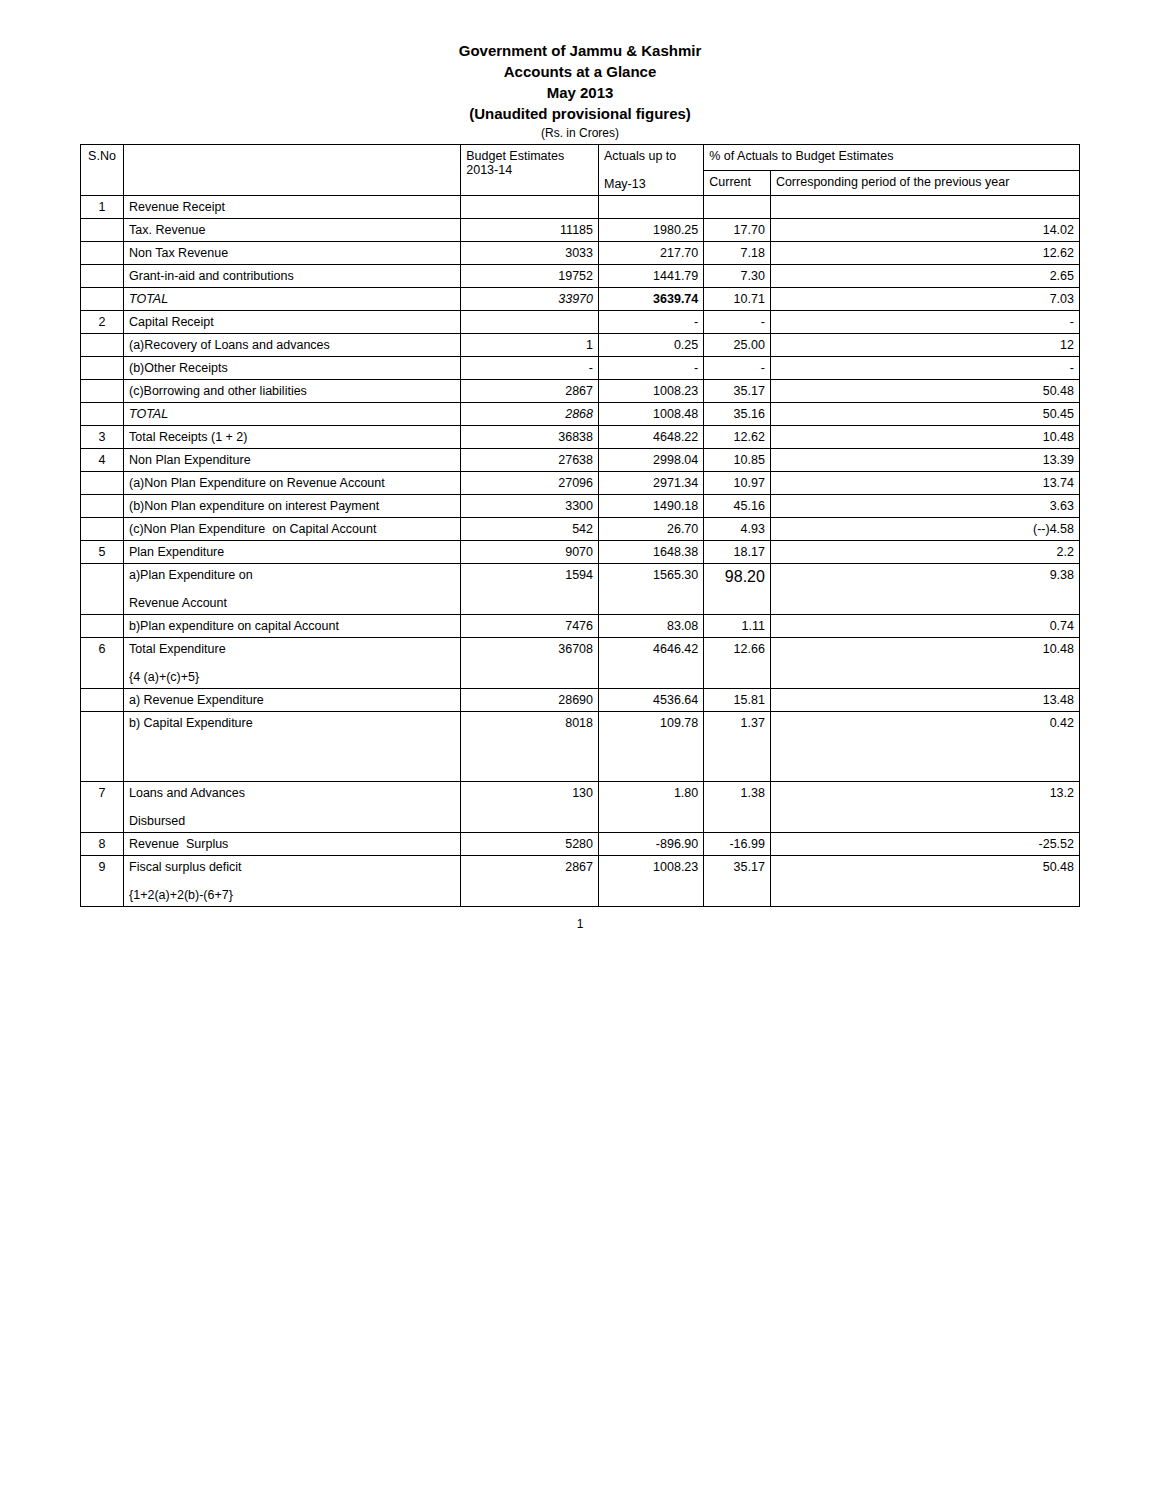Government of Jammu & Kashmir
Accounts at a Glance
May 2013
(Unaudited provisional figures)
(Rs. in Crores)
| S.No | | Budget Estimates 2013-14 | Actuals up to May-13 | % of Actuals to Budget Estimates |
| --- | --- | --- | --- | --- |
| Current | Corresponding period of the previous year |
| 1 | Revenue Receipt | | | | |
| | Tax. Revenue | 11185 | 1980.25 | 17.70 | 14.02 |
| | Non Tax Revenue | 3033 | 217.70 | 7.18 | 12.62 |
| | Grant-in-aid and contributions | 19752 | 1441.79 | 7.30 | 2.65 |
| | TOTAL | 33970 | 3639.74 | 10.71 | 7.03 |
| 2 | Capital Receipt | | - | - | - |
| | (a)Recovery of Loans and advances | 1 | 0.25 | 25.00 | 12 |
| | (b)Other Receipts | - | - | - | - |
| | (c)Borrowing and other liabilities | 2867 | 1008.23 | 35.17 | 50.48 |
| | TOTAL | 2868 | 1008.48 | 35.16 | 50.45 |
| 3 | Total Receipts (1 + 2) | 36838 | 4648.22 | 12.62 | 10.48 |
| 4 | Non Plan Expenditure | 27638 | 2998.04 | 10.85 | 13.39 |
| | (a)Non Plan Expenditure on Revenue Account | 27096 | 2971.34 | 10.97 | 13.74 |
| | (b)Non Plan expenditure on interest Payment | 3300 | 1490.18 | 45.16 | 3.63 |
| | (c)Non Plan Expenditure on Capital Account | 542 | 26.70 | 4.93 | (--)4.58 |
| 5 | Plan Expenditure | 9070 | 1648.38 | 18.17 | 2.2 |
| | a)Plan Expenditure on Revenue Account | 1594 | 1565.30 | 98.20 | 9.38 |
| | b)Plan expenditure on capital Account | 7476 | 83.08 | 1.11 | 0.74 |
| 6 | Total Expenditure {4 (a)+(c)+5} | 36708 | 4646.42 | 12.66 | 10.48 |
| | a) Revenue Expenditure | 28690 | 4536.64 | 15.81 | 13.48 |
| | b) Capital Expenditure | 8018 | 109.78 | 1.37 | 0.42 |
| 7 | Loans and Advances Disbursed | 130 | 1.80 | 1.38 | 13.2 |
| 8 | Revenue Surplus | 5280 | -896.90 | -16.99 | -25.52 |
| 9 | Fiscal surplus deficit {1+2(a)+2(b)-(6+7} | 2867 | 1008.23 | 35.17 | 50.48 |
1